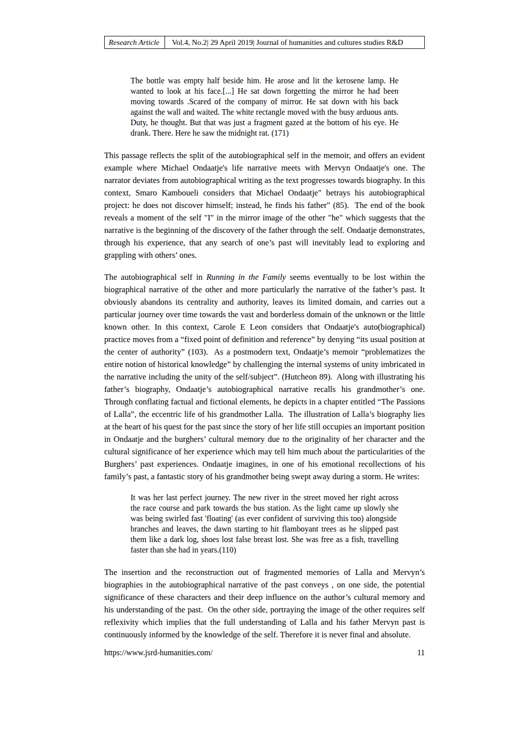Research Article
Vol.4, No.2| 29 April 2019| Journal of humanities and cultures studies R&D
The bottle was empty half beside him. He arose and lit the kerosene lamp. He wanted to look at his face.[...] He sat down forgetting the mirror he had been moving towards .Scared of the company of mirror. He sat down with his back against the wall and waited. The white rectangle moved with the busy arduous ants. Duty, he thought. But that was just a fragment gazed at the bottom of his eye. He drank. There. Here he saw the midnight rat. (171)
This passage reflects the split of the autobiographical self in the memoir, and offers an evident example where Michael Ondaatje's life narrative meets with Mervyn Ondaatje's one. The narrator deviates from autobiographical writing as the text progresses towards biography. In this context, Smaro Kamboueli considers that Michael Ondaatje" betrays his autobiographical project: he does not discover himself; instead, he finds his father" (85). The end of the book reveals a moment of the self "I" in the mirror image of the other "he" which suggests that the narrative is the beginning of the discovery of the father through the self. Ondaatje demonstrates, through his experience, that any search of one’s past will inevitably lead to exploring and grappling with others’ ones.
The autobiographical self in Running in the Family seems eventually to be lost within the biographical narrative of the other and more particularly the narrative of the father’s past. It obviously abandons its centrality and authority, leaves its limited domain, and carries out a particular journey over time towards the vast and borderless domain of the unknown or the little known other. In this context, Carole E Leon considers that Ondaatje's auto(biographical) practice moves from a “fixed point of definition and reference” by denying “its usual position at the center of authority” (103). As a postmodern text, Ondaatje’s memoir “problematizes the entire notion of historical knowledge” by challenging the internal systems of unity imbricated in the narrative including the unity of the self/subject”. (Hutcheon 89). Along with illustrating his father’s biography, Ondaatje’s autobiographical narrative recalls his grandmother’s one. Through conflating factual and fictional elements, he depicts in a chapter entitled “The Passions of Lalla”, the eccentric life of his grandmother Lalla. The illustration of Lalla’s biography lies at the heart of his quest for the past since the story of her life still occupies an important position in Ondaatje and the burghers’ cultural memory due to the originality of her character and the cultural significance of her experience which may tell him much about the particularities of the Burghers’ past experiences. Ondaatje imagines, in one of his emotional recollections of his family’s past, a fantastic story of his grandmother being swept away during a storm. He writes:
It was her last perfect journey. The new river in the street moved her right across the race course and park towards the bus station. As the light came up slowly she was being swirled fast 'floating' (as ever confident of surviving this too) alongside branches and leaves, the dawn starting to hit flamboyant trees as he slipped past them like a dark log, shoes lost false breast lost. She was free as a fish, travelling faster than she had in years.(110)
The insertion and the reconstruction out of fragmented memories of Lalla and Mervyn’s biographies in the autobiographical narrative of the past conveys , on one side, the potential significance of these characters and their deep influence on the author’s cultural memory and his understanding of the past. On the other side, portraying the image of the other requires self reflexivity which implies that the full understanding of Lalla and his father Mervyn past is continuously informed by the knowledge of the self. Therefore it is never final and absolute.
https://www.jsrd-humanities.com/ 11